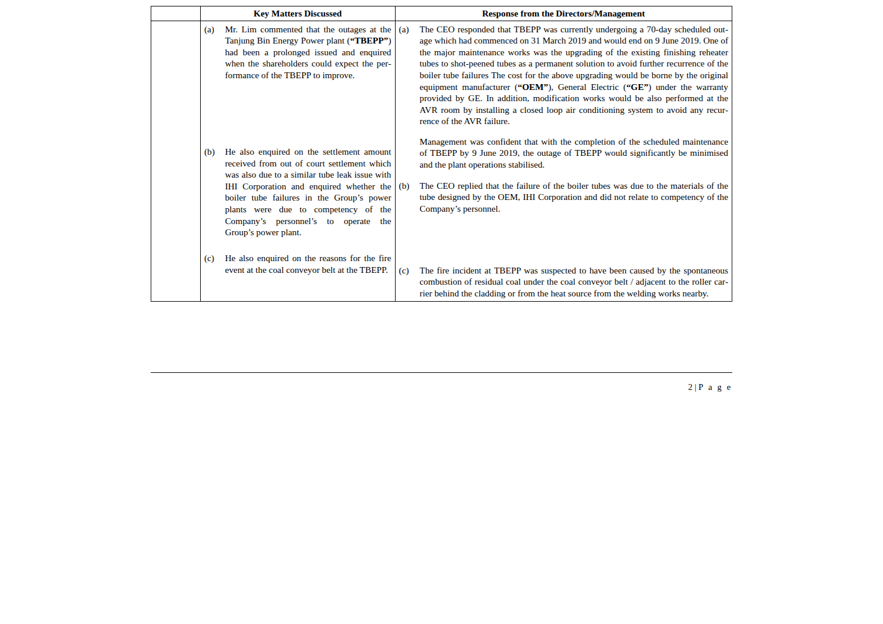| | Key Matters Discussed | Response from the Directors/Management |
| --- | --- | --- |
| | (a) Mr. Lim commented that the outages at the Tanjung Bin Energy Power plant ( “TBEPP” ) had been a prolonged issued and enquired when the shareholders could expect the performance of the TBEPP to improve. (b) He also enquired on the settlement amount received from out of court settlement which was also due to a similar tube leak issue with IHI Corporation and enquired whether the boiler tube failures in the Group’s power plants were due to competency of the Company’s personnel’s to operate the Group’s power plant. (c) He also enquired on the reasons for the fire event at the coal conveyor belt at the TBEPP. | (a) The CEO responded that TBEPP was currently undergoing a 70-day scheduled outage which had commenced on 31 March 2019 and would end on 9 June 2019. One of the major maintenance works was the upgrading of the existing finishing reheater tubes to shot-peened tubes as a permanent solution to avoid further recurrence of the boiler tube failures The cost for the above upgrading would be borne by the original equipment manufacturer ( “OEM” ), General Electric ( “GE” ) under the warranty provided by GE. In addition, modification works would be also performed at the AVR room by installing a closed loop air conditioning system to avoid any recurrence of the AVR failure. Management was confident that with the completion of the scheduled maintenance of TBEPP by 9 June 2019, the outage of TBEPP would significantly be minimised and the plant operations stabilised. (b) The CEO replied that the failure of the boiler tubes was due to the materials of the tube designed by the OEM, IHI Corporation and did not relate to competency of the Company’s personnel. (c) The fire incident at TBEPP was suspected to have been caused by the spontaneous combustion of residual coal under the coal conveyor belt / adjacent to the roller carrier behind the cladding or from the heat source from the welding works nearby. |
2 | P a g e